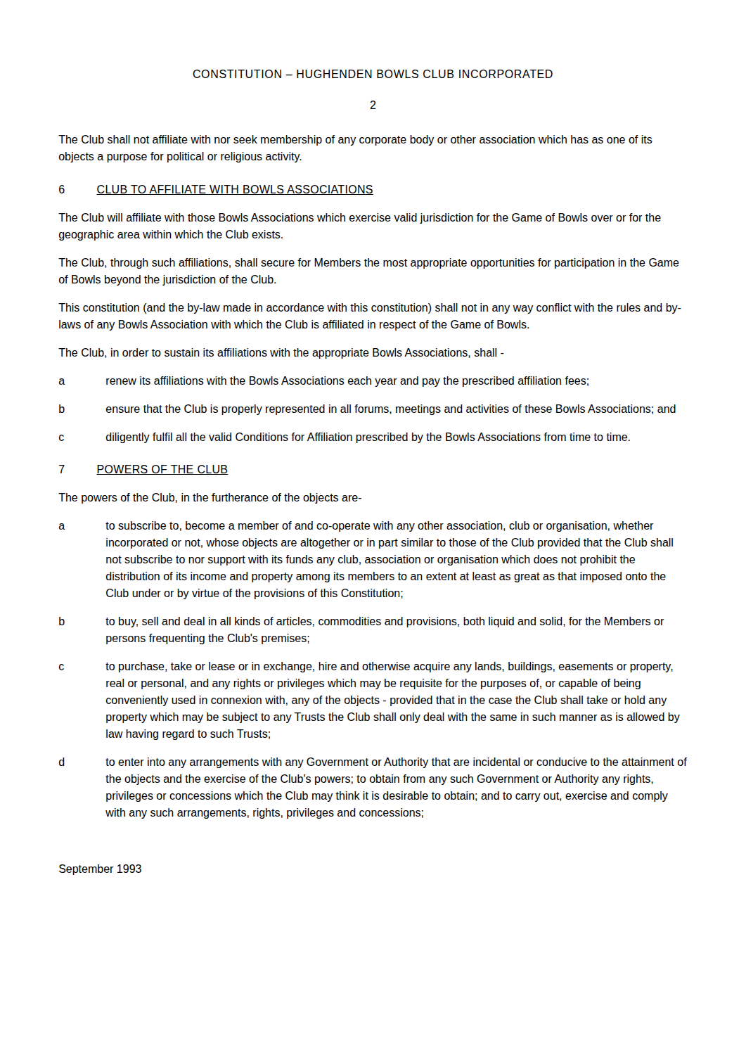CONSTITUTION – HUGHENDEN BOWLS CLUB INCORPORATED
2
The Club shall not affiliate with nor seek membership of any corporate body or other association which has as one of its objects a purpose for political or religious activity.
6 CLUB TO AFFILIATE WITH BOWLS ASSOCIATIONS
The Club will affiliate with those Bowls Associations which exercise valid jurisdiction for the Game of Bowls over or for the geographic area within which the Club exists.
The Club, through such affiliations, shall secure for Members the most appropriate opportunities for participation in the Game of Bowls beyond the jurisdiction of the Club.
This constitution (and the by-law made in accordance with this constitution) shall not in any way conflict with the rules and by-laws of any Bowls Association with which the Club is affiliated in respect of the Game of Bowls.
The Club, in order to sustain its affiliations with the appropriate Bowls Associations, shall -
arenew its affiliations with the Bowls Associations each year and pay the prescribed affiliation fees;
bensure that the Club is properly represented in all forums, meetings and activities of these Bowls Associations; and
cdiligently fulfil all the valid Conditions for Affiliation prescribed by the Bowls Associations from time to time.
7 POWERS OF THE CLUB
The powers of the Club, in the furtherance of the objects are-
ato subscribe to, become a member of and co-operate with any other association, club or organisation, whether incorporated or not, whose objects are altogether or in part similar to those of the Club provided that the Club shall not subscribe to nor support with its funds any club, association or organisation which does not prohibit the distribution of its income and property among its members to an extent at least as great as that imposed onto the Club under or by virtue of the provisions of this Constitution;
bto buy, sell and deal in all kinds of articles, commodities and provisions, both liquid and solid, for the Members or persons frequenting the Club's premises;
cto purchase, take or lease or in exchange, hire and otherwise acquire any lands, buildings, easements or property, real or personal, and any rights or privileges which may be requisite for the purposes of, or capable of being conveniently used in connexion with, any of the objects - provided that in the case the Club shall take or hold any property which may be subject to any Trusts the Club shall only deal with the same in such manner as is allowed by law having regard to such Trusts;
dto enter into any arrangements with any Government or Authority that are incidental or conducive to the attainment of the objects and the exercise of the Club's powers; to obtain from any such Government or Authority any rights, privileges or concessions which the Club may think it is desirable to obtain; and to carry out, exercise and comply with any such arrangements, rights, privileges and concessions;
September 1993